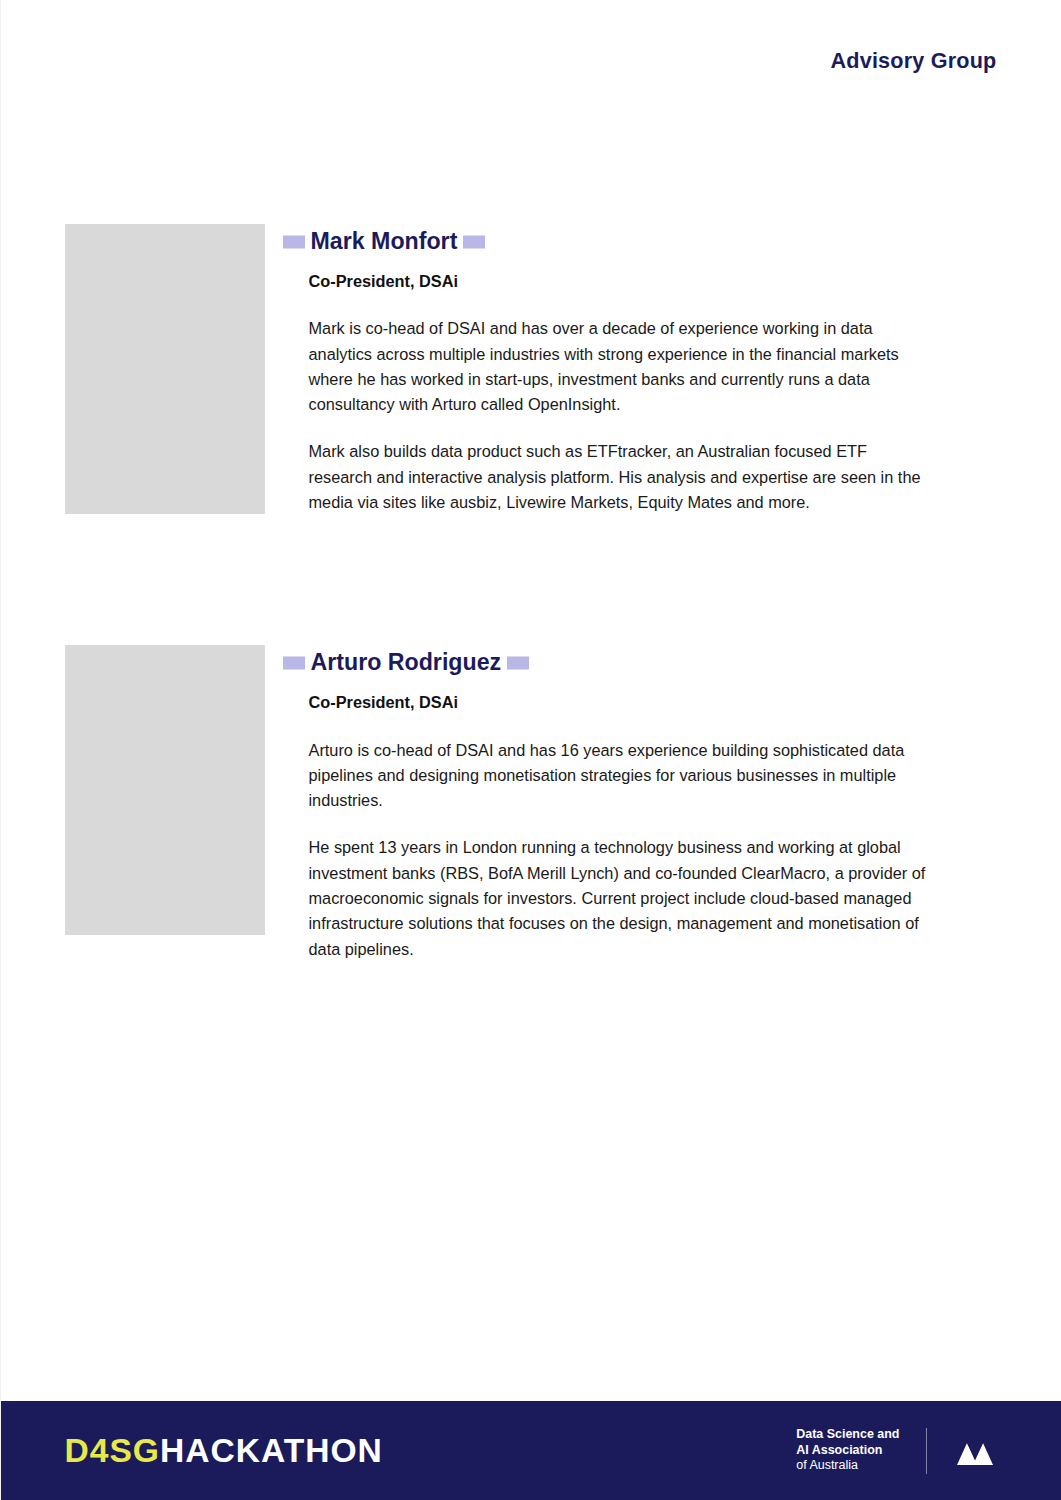Advisory Group
Mark Monfort
Co-President, DSAi
Mark is co-head of DSAI and has over a decade of experience working in data analytics across multiple industries with strong experience in the financial markets where he has worked in start-ups, investment banks and currently runs a data consultancy with Arturo called OpenInsight.
Mark also builds data product such as ETFtracker, an Australian focused ETF research and interactive analysis platform. His analysis and expertise are seen in the media via sites like ausbiz, Livewire Markets, Equity Mates and more.
Arturo Rodriguez
Co-President, DSAi
Arturo is co-head of DSAI and has 16 years experience building sophisticated data pipelines and designing monetisation strategies for various businesses in multiple industries.
He spent 13 years in London running a technology business and working at global investment banks (RBS, BofA Merill Lynch) and co-founded ClearMacro, a provider of macroeconomic signals for investors. Current project include cloud-based managed infrastructure solutions that focuses on the design, management and monetisation of data pipelines.
D4SG HACKATHON
Data Science and AI Association of Australia